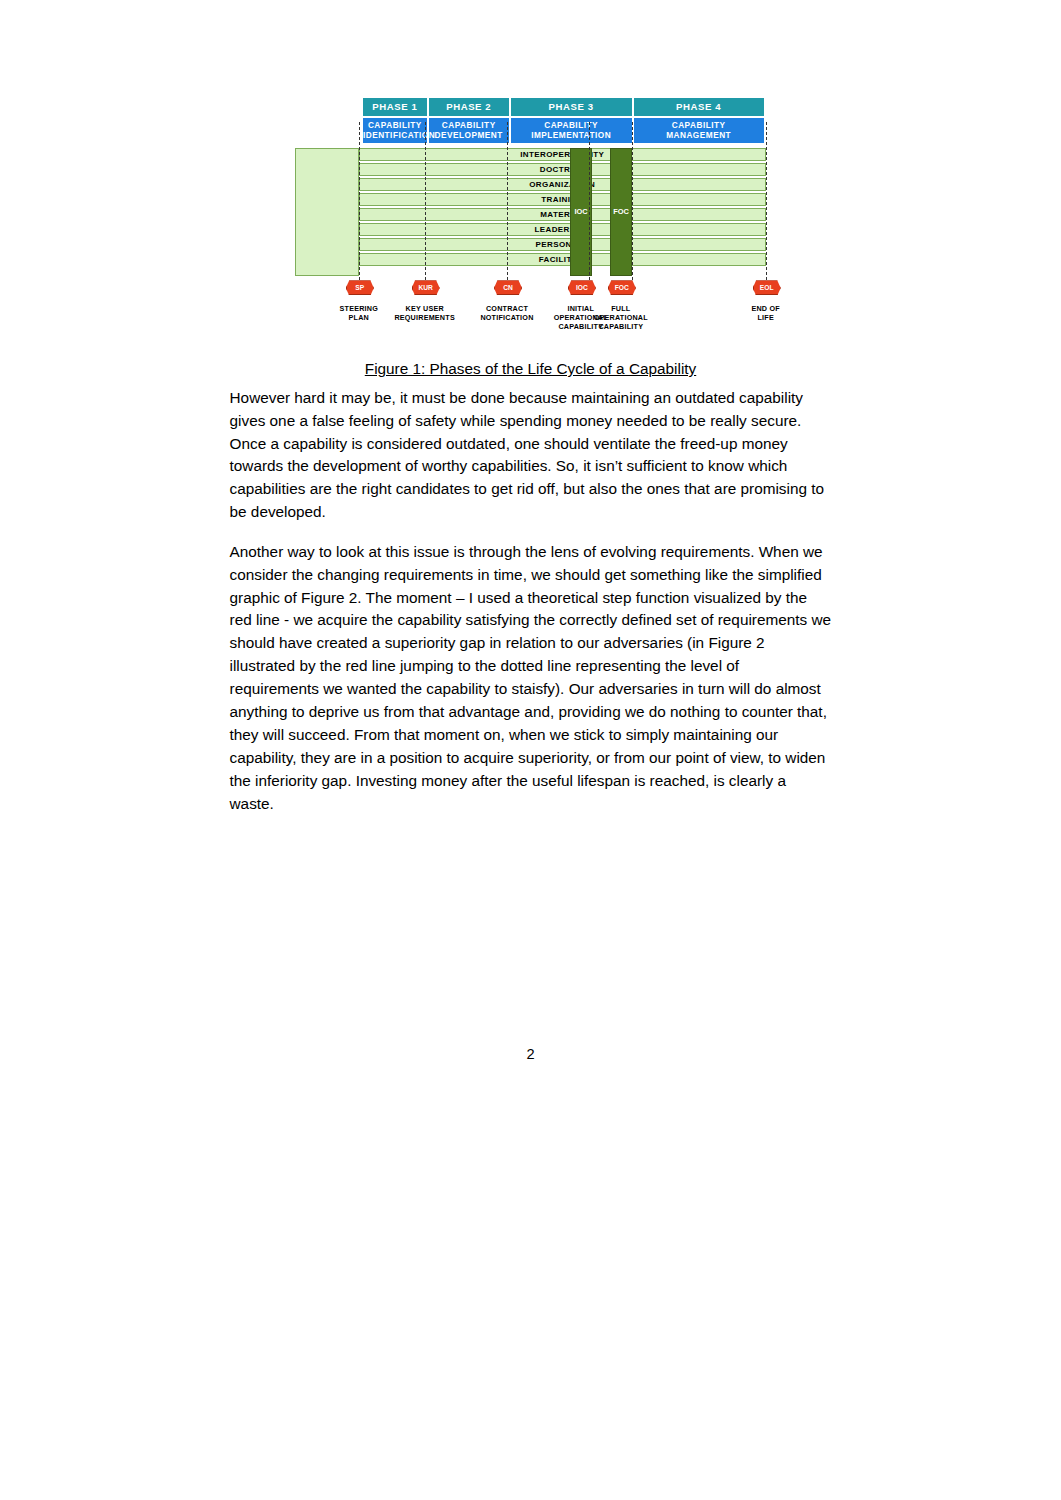| | PHASE 1 | PHASE 2 | PHASE 3 | PHASE 4 |
| | CAPABILITY IDENTIFICATION | CAPABILITY DEVELOPMENT | CAPABILITY IMPLEMENTATION | CAPABILITY MANAGEMENT |
DOCTRINE
ORGANIZATION
TRAINING
MATERIAL
LEADERSHIP
PERSONNEL
FACILITIES
INTEROPERABILITY
IOC
FOC
SP
KUR
CN
IOC
FOC
EOL
STEERING
PLAN
KEY USER
REQUIREMENTS
CONTRACT
NOTIFICATION
INITIAL
OPERATIONAL
CAPABILITY
FULL
OPERATIONAL
CAPABILITY
END OF
LIFE
Figure 1: Phases of the Life Cycle of a Capability
However hard it may be, it must be done because maintaining an outdated capability gives one a false feeling of safety while spending money needed to be really secure. Once a capability is considered outdated, one should ventilate the freed-up money towards the development of worthy capabilities. So, it isn’t sufficient to know which capabilities are the right candidates to get rid off, but also the ones that are promising to be developed.
Another way to look at this issue is through the lens of evolving requirements. When we consider the changing requirements in time, we should get something like the simplified graphic of Figure 2. The moment – I used a theoretical step function visualized by the red line - we acquire the capability satisfying the correctly defined set of requirements we should have created a superiority gap in relation to our adversaries (in Figure 2 illustrated by the red line jumping to the dotted line representing the level of requirements we wanted the capability to staisfy). Our adversaries in turn will do almost anything to deprive us from that advantage and, providing we do nothing to counter that, they will succeed. From that moment on, when we stick to simply maintaining our capability, they are in a position to acquire superiority, or from our point of view, to widen the inferiority gap. Investing money after the useful lifespan is reached, is clearly a waste.
2